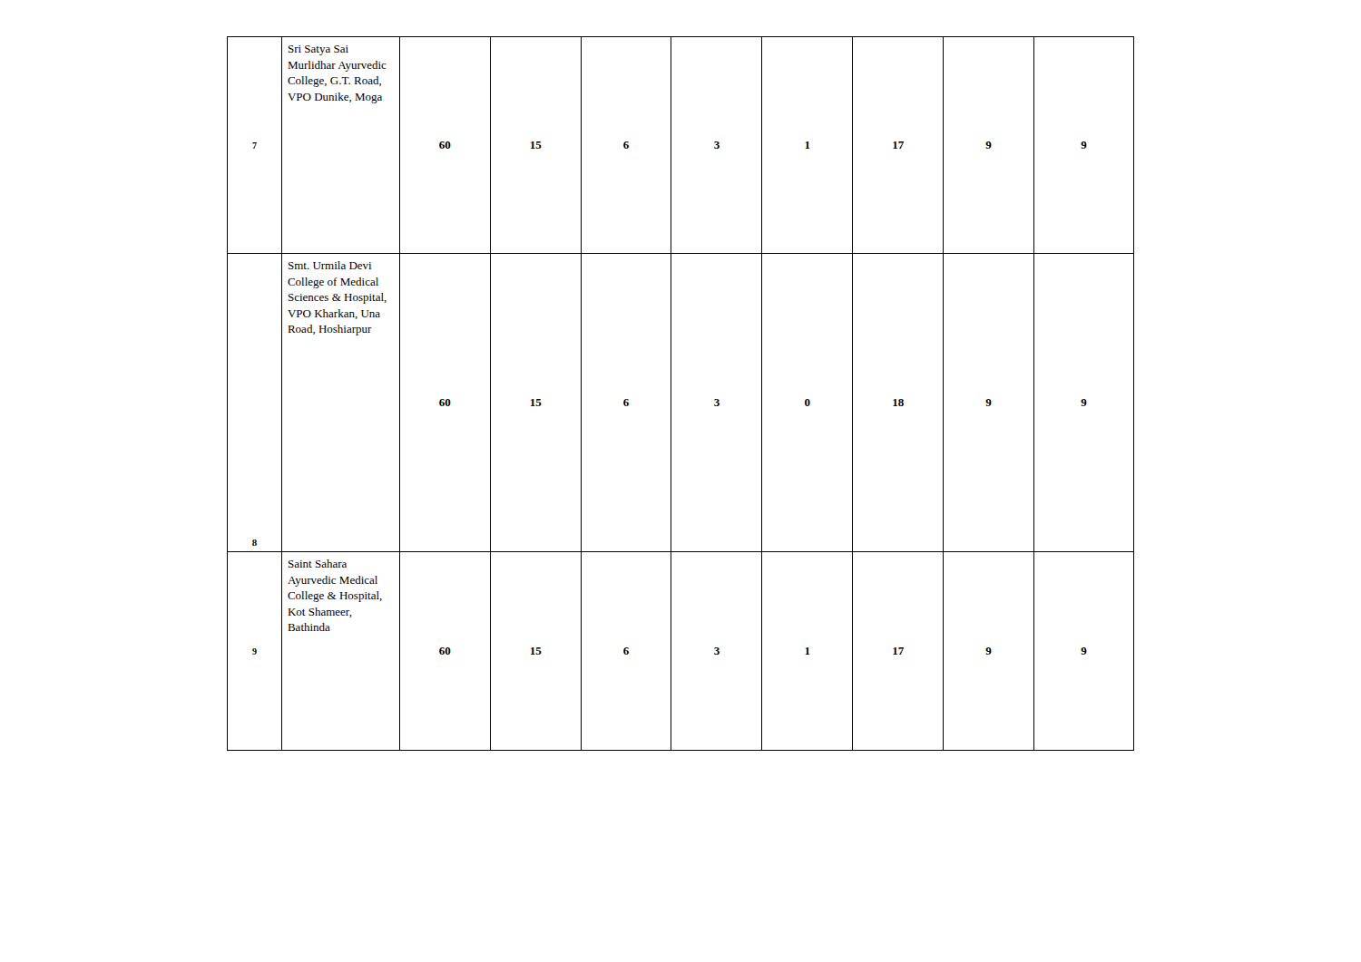| 7 | Sri Satya Sai Murlidhar Ayurvedic College, G.T. Road, VPO Dunike, Moga | 60 | 15 | 6 | 3 | 1 | 17 | 9 | 9 |
| 8 | Smt. Urmila Devi College of Medical Sciences & Hospital, VPO Kharkan, Una Road, Hoshiarpur | 60 | 15 | 6 | 3 | 0 | 18 | 9 | 9 |
| 9 | Saint Sahara Ayurvedic Medical College & Hospital, Kot Shameer, Bathinda | 60 | 15 | 6 | 3 | 1 | 17 | 9 | 9 |